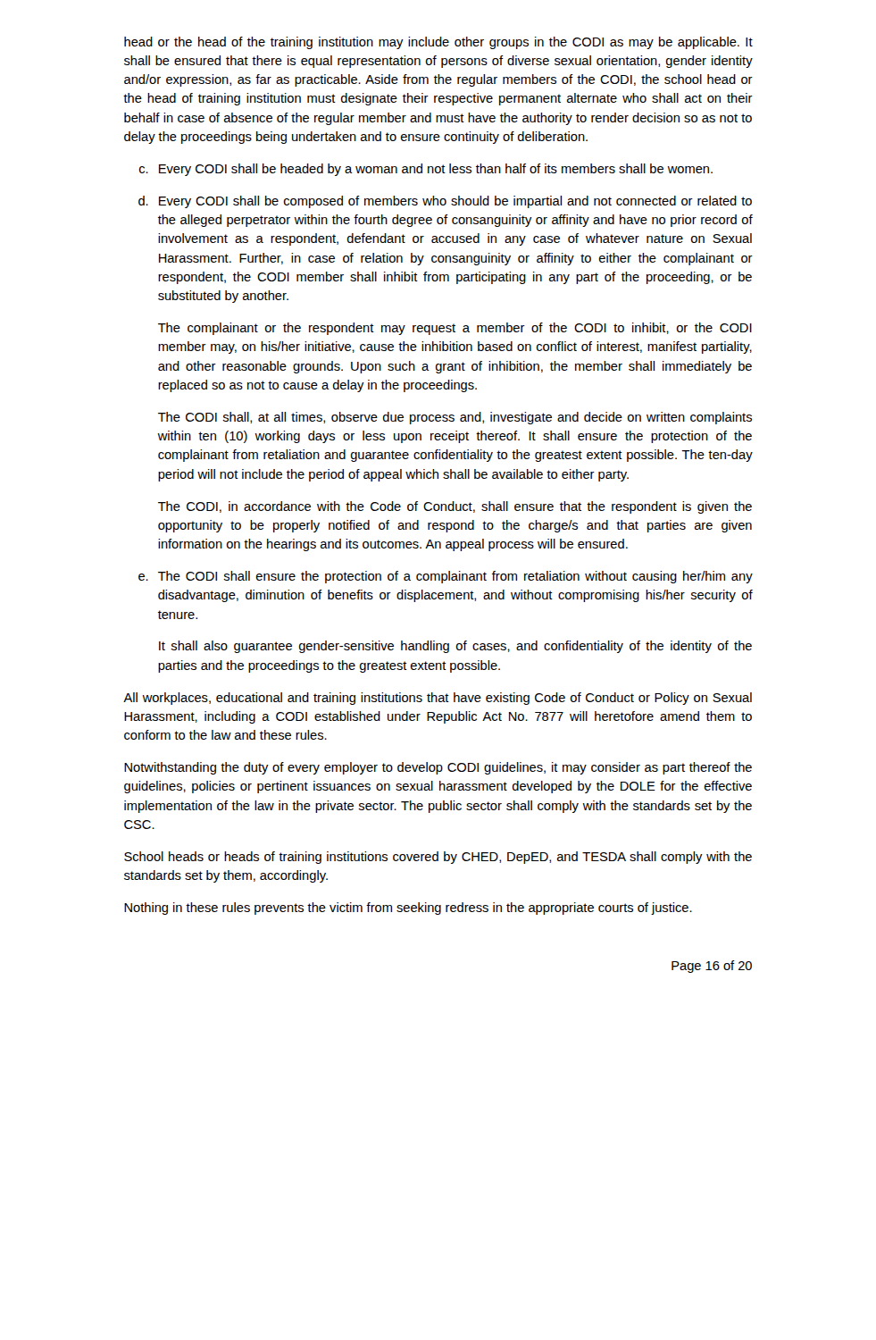head or the head of the training institution may include other groups in the CODI as may be applicable. It shall be ensured that there is equal representation of persons of diverse sexual orientation, gender identity and/or expression, as far as practicable. Aside from the regular members of the CODI, the school head or the head of training institution must designate their respective permanent alternate who shall act on their behalf in case of absence of the regular member and must have the authority to render decision so as not to delay the proceedings being undertaken and to ensure continuity of deliberation.
Every CODI shall be headed by a woman and not less than half of its members shall be women.
Every CODI shall be composed of members who should be impartial and not connected or related to the alleged perpetrator within the fourth degree of consanguinity or affinity and have no prior record of involvement as a respondent, defendant or accused in any case of whatever nature on Sexual Harassment. Further, in case of relation by consanguinity or affinity to either the complainant or respondent, the CODI member shall inhibit from participating in any part of the proceeding, or be substituted by another.
The complainant or the respondent may request a member of the CODI to inhibit, or the CODI member may, on his/her initiative, cause the inhibition based on conflict of interest, manifest partiality, and other reasonable grounds. Upon such a grant of inhibition, the member shall immediately be replaced so as not to cause a delay in the proceedings.
The CODI shall, at all times, observe due process and, investigate and decide on written complaints within ten (10) working days or less upon receipt thereof. It shall ensure the protection of the complainant from retaliation and guarantee confidentiality to the greatest extent possible. The ten-day period will not include the period of appeal which shall be available to either party.
The CODI, in accordance with the Code of Conduct, shall ensure that the respondent is given the opportunity to be properly notified of and respond to the charge/s and that parties are given information on the hearings and its outcomes. An appeal process will be ensured.
The CODI shall ensure the protection of a complainant from retaliation without causing her/him any disadvantage, diminution of benefits or displacement, and without compromising his/her security of tenure.
It shall also guarantee gender-sensitive handling of cases, and confidentiality of the identity of the parties and the proceedings to the greatest extent possible.
All workplaces, educational and training institutions that have existing Code of Conduct or Policy on Sexual Harassment, including a CODI established under Republic Act No. 7877 will heretofore amend them to conform to the law and these rules.
Notwithstanding the duty of every employer to develop CODI guidelines, it may consider as part thereof the guidelines, policies or pertinent issuances on sexual harassment developed by the DOLE for the effective implementation of the law in the private sector. The public sector shall comply with the standards set by the CSC.
School heads or heads of training institutions covered by CHED, DepED, and TESDA shall comply with the standards set by them, accordingly.
Nothing in these rules prevents the victim from seeking redress in the appropriate courts of justice.
Page 16 of 20